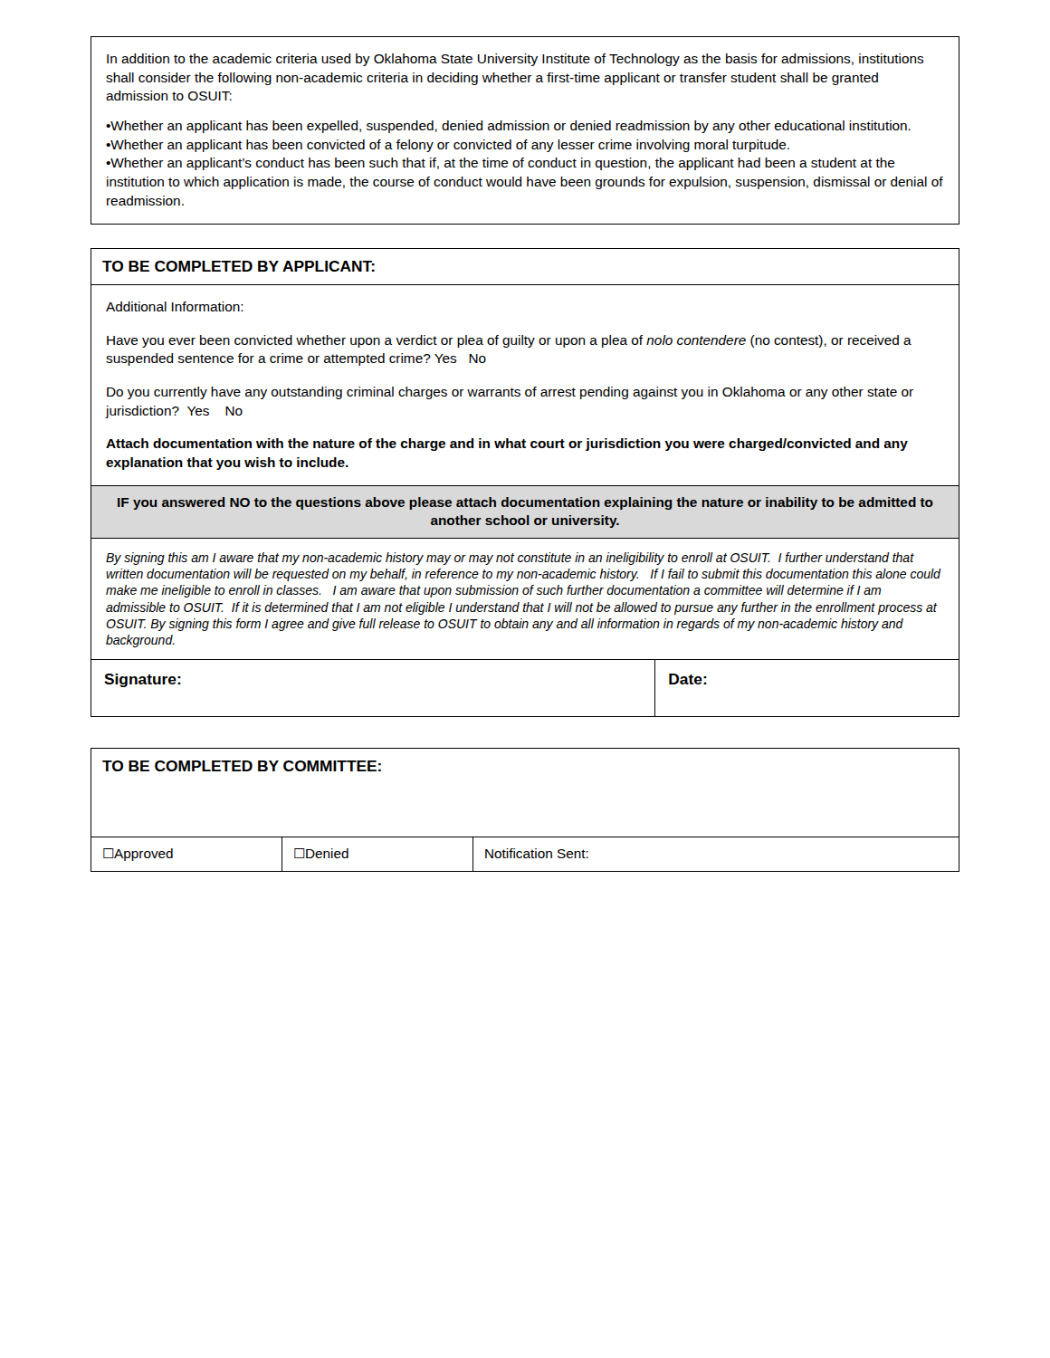In addition to the academic criteria used by Oklahoma State University Institute of Technology as the basis for admissions, institutions shall consider the following non-academic criteria in deciding whether a first-time applicant or transfer student shall be granted admission to OSUIT:
•Whether an applicant has been expelled, suspended, denied admission or denied readmission by any other educational institution.
•Whether an applicant has been convicted of a felony or convicted of any lesser crime involving moral turpitude.
•Whether an applicant’s conduct has been such that if, at the time of conduct in question, the applicant had been a student at the institution to which application is made, the course of conduct would have been grounds for expulsion, suspension, dismissal or denial of readmission.
TO BE COMPLETED BY APPLICANT:
Additional Information:
Have you ever been convicted whether upon a verdict or plea of guilty or upon a plea of nolo contendere (no contest), or received a suspended sentence for a crime or attempted crime? Yes No
Do you currently have any outstanding criminal charges or warrants of arrest pending against you in Oklahoma or any other state or jurisdiction? Yes No
Attach documentation with the nature of the charge and in what court or jurisdiction you were charged/convicted and any explanation that you wish to include.
IF you answered NO to the questions above please attach documentation explaining the nature or inability to be admitted to another school or university.
By signing this am I aware that my non-academic history may or may not constitute in an ineligibility to enroll at OSUIT. I further understand that written documentation will be requested on my behalf, in reference to my non-academic history. If I fail to submit this documentation this alone could make me ineligible to enroll in classes. I am aware that upon submission of such further documentation a committee will determine if I am admissible to OSUIT. If it is determined that I am not eligible I understand that I will not be allowed to pursue any further in the enrollment process at OSUIT. By signing this form I agree and give full release to OSUIT to obtain any and all information in regards of my non-academic history and background.
| Signature: | Date: |
| TO BE COMPLETED BY COMMITTEE: |
| ☐ Approved | ☐ Denied | Notification Sent: |